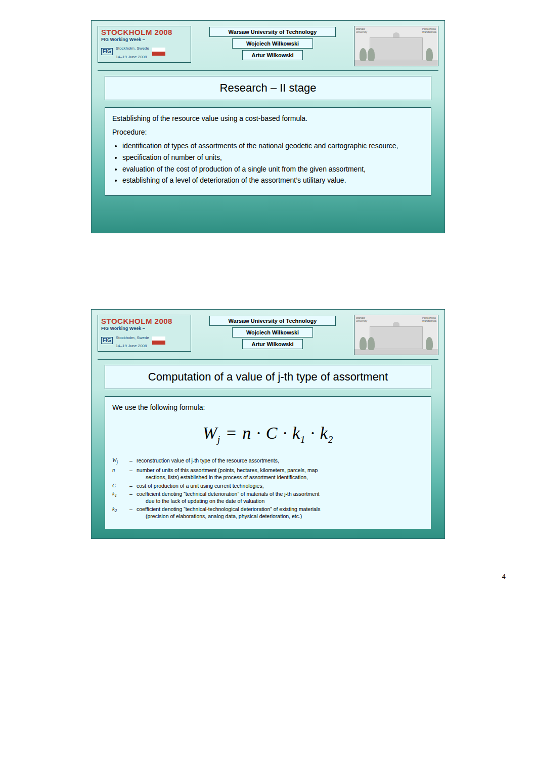STOCKHOLM 2008
FIG Working Week –
FIG Stockholm, Swede
14–19 June 2008
Warsaw University of Technology
Wojciech Wilkowski
Artur Wilkowski
Warsaw
University Politechnika
Warszawska
Research – II stage
Establishing of the resource value using a cost-based formula.
Procedure:
identification of types of assortments of the national geodetic and cartographic resource,
specification of number of units,
evaluation of the cost of production of a single unit from the given assortment,
establishing of a level of deterioration of the assortment’s utilitary value.
STOCKHOLM 2008
FIG Working Week –
FIG Stockholm, Swede
14–19 June 2008
Warsaw University of Technology
Wojciech Wilkowski
Artur Wilkowski
Warsaw
University Politechnika
Warszawska
Computation of a value of j-th type of assortment
We use the following formula:
Wj = n · C · k1 · k2
| W j | – | reconstruction value of j-th type of the resource assortments, |
| n | – | number of units of this assortment (points, hectares, kilometers, parcels, map sections, lists) established in the process of assortment identification, |
| C | – | cost of production of a unit using current technologies, |
| k 1 | – | coefficient denoting “technical deterioration” of materials of the j-th assortment due to the lack of updating on the date of valuation |
| k 2 | – | coefficient denoting “technical-technological deterioration” of existing materials (precision of elaborations, analog data, physical deterioration, etc.) |
4